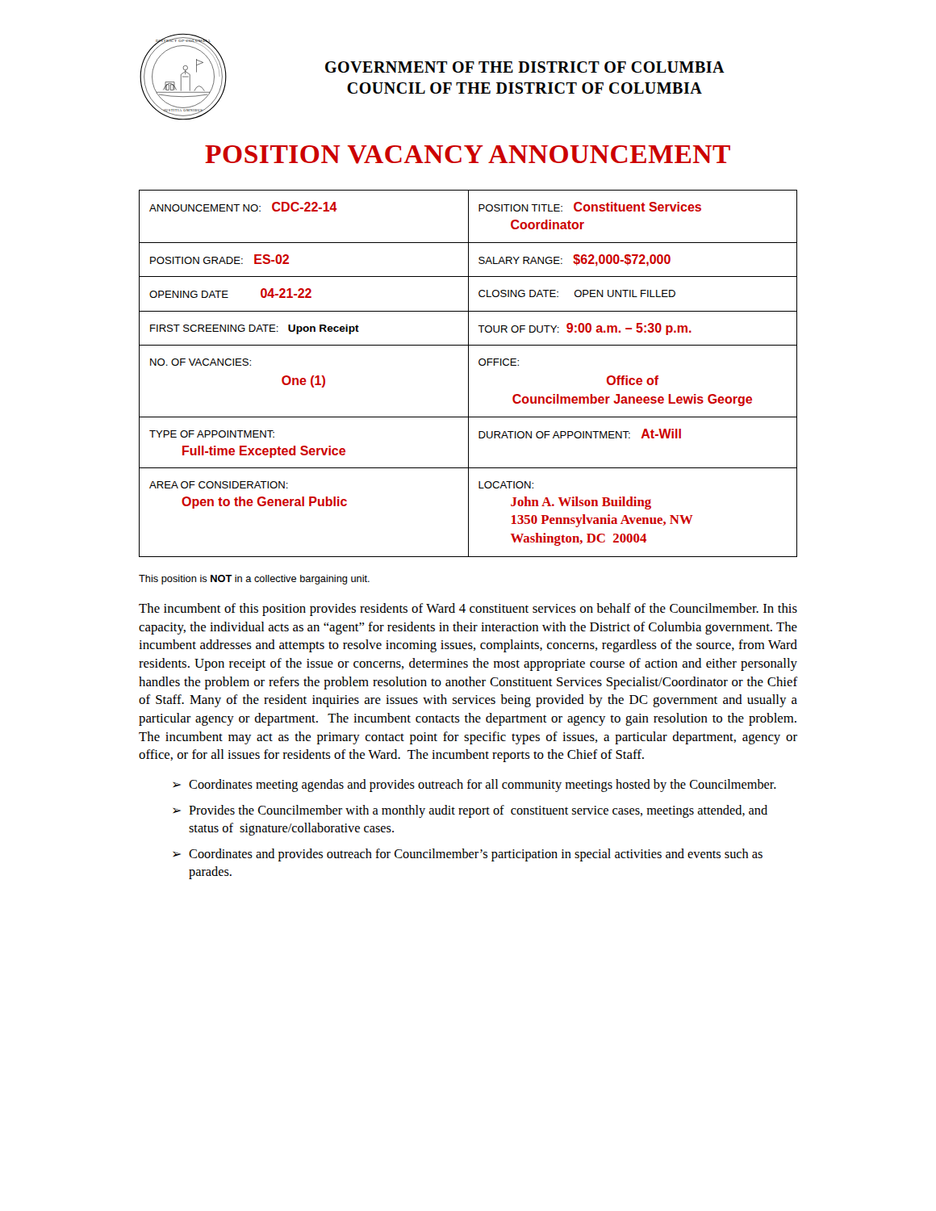DISTRICT OF COLUMBIA JUSTITIA OMNIBUS
GOVERNMENT OF THE DISTRICT OF COLUMBIA
COUNCIL OF THE DISTRICT OF COLUMBIA
POSITION VACANCY ANNOUNCEMENT
| Announcement No: CDC-22-14 | Position Title: Constituent Services Coordinator |
| Position Grade: ES-02 | Salary Range: $62,000-$72,000 |
| Opening Date 04-21-22 | Closing Date: Open Until Filled |
| First Screening Date: Upon Receipt | Tour of Duty: 9:00 a.m. – 5:30 p.m. |
| No. of Vacancies: One (1) | Office: Office of Councilmember Janeese Lewis George |
| Type of Appointment: Full-time Excepted Service | Duration of Appointment: At-Will |
| Area of Consideration: Open to the General Public | Location: John A. Wilson Building 1350 Pennsylvania Avenue, NW Washington, DC 20004 |
This position is NOT in a collective bargaining unit.
The incumbent of this position provides residents of Ward 4 constituent services on behalf of the Councilmember. In this capacity, the individual acts as an “agent” for residents in their interaction with the District of Columbia government. The incumbent addresses and attempts to resolve incoming issues, complaints, concerns, regardless of the source, from Ward residents. Upon receipt of the issue or concerns, determines the most appropriate course of action and either personally handles the problem or refers the problem resolution to another Constituent Services Specialist/Coordinator or the Chief of Staff. Many of the resident inquiries are issues with services being provided by the DC government and usually a particular agency or department. The incumbent contacts the department or agency to gain resolution to the problem. The incumbent may act as the primary contact point for specific types of issues, a particular department, agency or office, or for all issues for residents of the Ward. The incumbent reports to the Chief of Staff.
Coordinates meeting agendas and provides outreach for all community meetings hosted by the Councilmember.
Provides the Councilmember with a monthly audit report of constituent service cases, meetings attended, and status of signature/collaborative cases.
Coordinates and provides outreach for Councilmember’s participation in special activities and events such as parades.